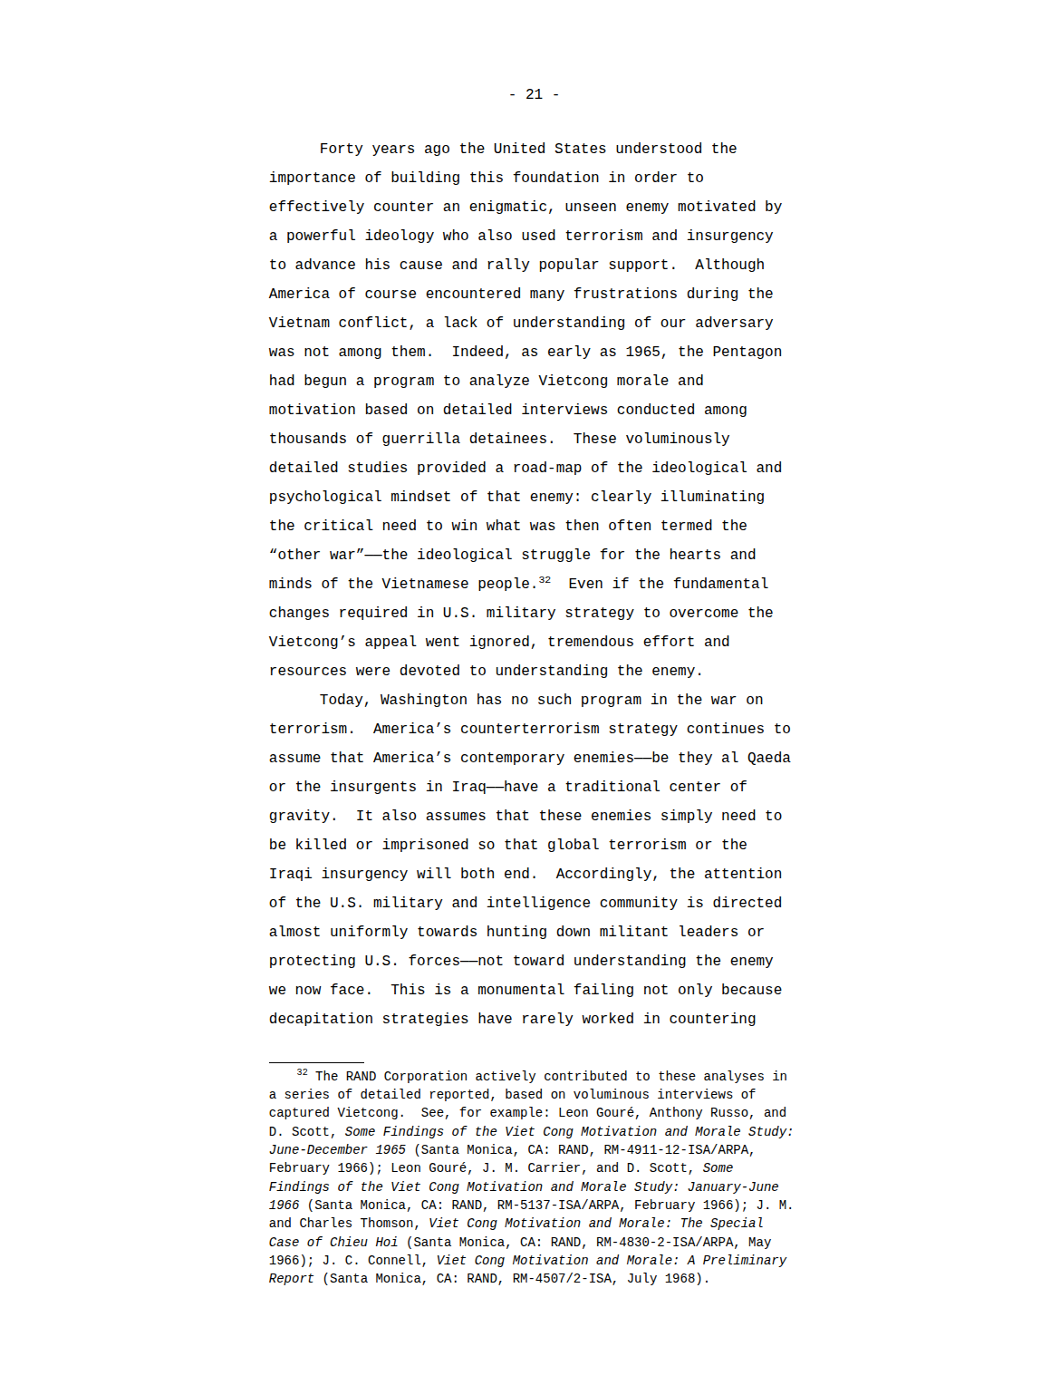- 21 -
Forty years ago the United States understood the importance of building this foundation in order to effectively counter an enigmatic, unseen enemy motivated by a powerful ideology who also used terrorism and insurgency to advance his cause and rally popular support. Although America of course encountered many frustrations during the Vietnam conflict, a lack of understanding of our adversary was not among them. Indeed, as early as 1965, the Pentagon had begun a program to analyze Vietcong morale and motivation based on detailed interviews conducted among thousands of guerrilla detainees. These voluminously detailed studies provided a road-map of the ideological and psychological mindset of that enemy: clearly illuminating the critical need to win what was then often termed the “other war”——the ideological struggle for the hearts and minds of the Vietnamese people.32 Even if the fundamental changes required in U.S. military strategy to overcome the Vietcong’s appeal went ignored, tremendous effort and resources were devoted to understanding the enemy.
Today, Washington has no such program in the war on terrorism. America’s counterterrorism strategy continues to assume that America’s contemporary enemies——be they al Qaeda or the insurgents in Iraq——have a traditional center of gravity. It also assumes that these enemies simply need to be killed or imprisoned so that global terrorism or the Iraqi insurgency will both end. Accordingly, the attention of the U.S. military and intelligence community is directed almost uniformly towards hunting down militant leaders or protecting U.S. forces——not toward understanding the enemy we now face. This is a monumental failing not only because decapitation strategies have rarely worked in countering
32 The RAND Corporation actively contributed to these analyses in a series of detailed reported, based on voluminous interviews of captured Vietcong. See, for example: Leon Gouré, Anthony Russo, and D. Scott, Some Findings of the Viet Cong Motivation and Morale Study: June-December 1965 (Santa Monica, CA: RAND, RM-4911-12-ISA/ARPA, February 1966); Leon Gouré, J. M. Carrier, and D. Scott, Some Findings of the Viet Cong Motivation and Morale Study: January-June 1966 (Santa Monica, CA: RAND, RM-5137-ISA/ARPA, February 1966); J. M. and Charles Thomson, Viet Cong Motivation and Morale: The Special Case of Chieu Hoi (Santa Monica, CA: RAND, RM-4830-2-ISA/ARPA, May 1966); J. C. Connell, Viet Cong Motivation and Morale: A Preliminary Report (Santa Monica, CA: RAND, RM-4507/2-ISA, July 1968).